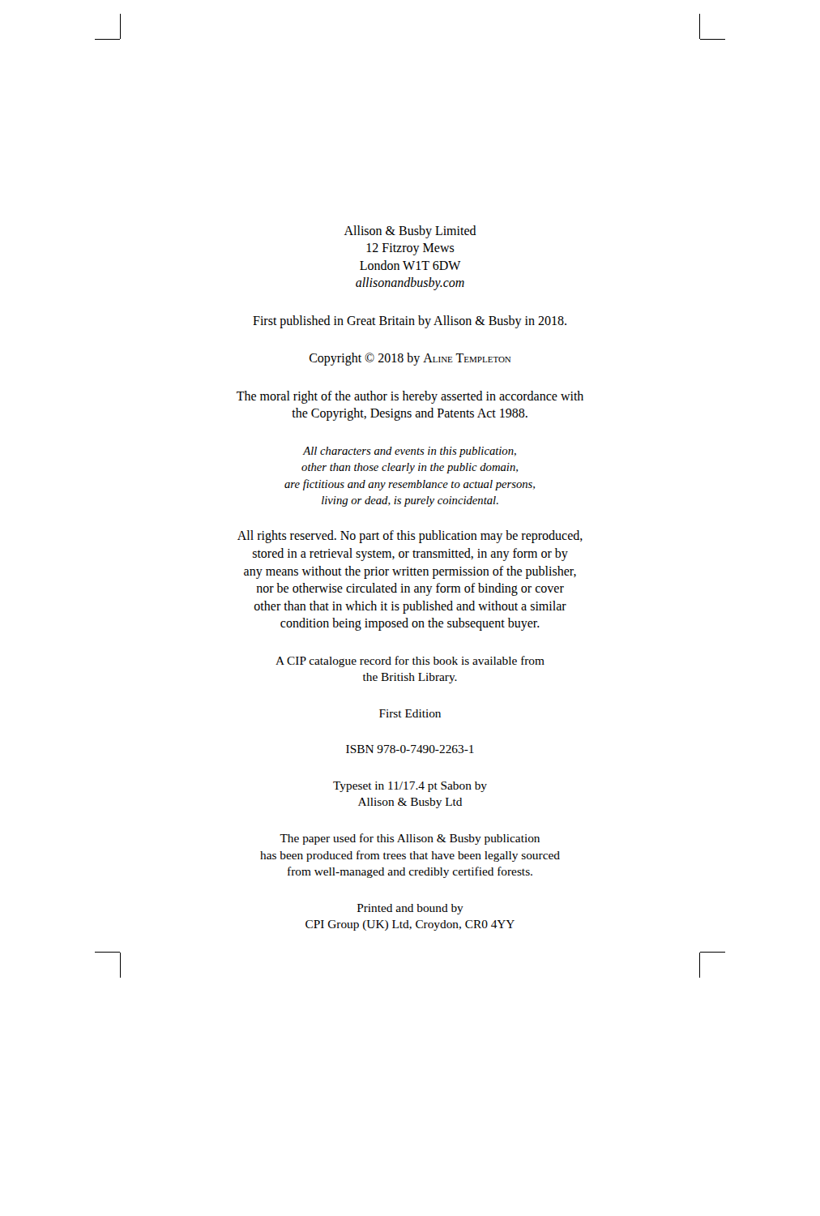Allison & Busby Limited
12 Fitzroy Mews
London W1T 6DW
allisonandbusby.com
First published in Great Britain by Allison & Busby in 2018.
Copyright © 2018 by Aline Templeton
The moral right of the author is hereby asserted in accordance with
the Copyright, Designs and Patents Act 1988.
All characters and events in this publication,
other than those clearly in the public domain,
are fictitious and any resemblance to actual persons,
living or dead, is purely coincidental.
All rights reserved. No part of this publication may be reproduced,
stored in a retrieval system, or transmitted, in any form or by
any means without the prior written permission of the publisher,
nor be otherwise circulated in any form of binding or cover
other than that in which it is published and without a similar
condition being imposed on the subsequent buyer.
A CIP catalogue record for this book is available from
the British Library.
First Edition
ISBN 978-0-7490-2263-1
Typeset in 11/17.4 pt Sabon by
Allison & Busby Ltd
The paper used for this Allison & Busby publication
has been produced from trees that have been legally sourced
from well-managed and credibly certified forests.
Printed and bound by
CPI Group (UK) Ltd, Croydon, CR0 4YY